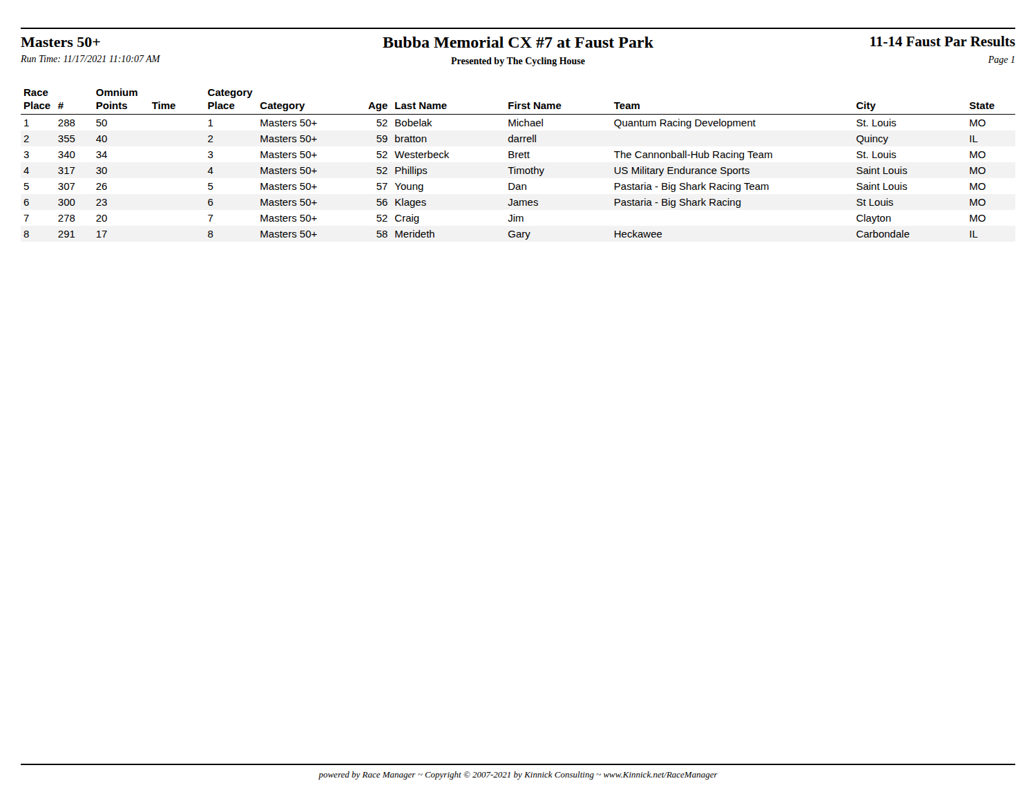Masters 50+
Run Time: 11/17/2021 11:10:07 AM
Bubba Memorial CX #7 at Faust Park
Presented by The Cycling House
11-14 Faust Par Results
Page 1
| Race | | Omnium | | Category | | | | | | | |
| --- | --- | --- | --- | --- | --- | --- | --- | --- | --- | --- | --- |
| Place | # | Points | Time | Place | Category | Age | Last Name | First Name | Team | City | State |
| 1 | 288 | 50 | | 1 | Masters 50+ | 52 | Bobelak | Michael | Quantum Racing Development | St. Louis | MO |
| 2 | 355 | 40 | | 2 | Masters 50+ | 59 | bratton | darrell | | Quincy | IL |
| 3 | 340 | 34 | | 3 | Masters 50+ | 52 | Westerbeck | Brett | The Cannonball-Hub Racing Team | St. Louis | MO |
| 4 | 317 | 30 | | 4 | Masters 50+ | 52 | Phillips | Timothy | US Military Endurance Sports | Saint Louis | MO |
| 5 | 307 | 26 | | 5 | Masters 50+ | 57 | Young | Dan | Pastaria - Big Shark Racing Team | Saint Louis | MO |
| 6 | 300 | 23 | | 6 | Masters 50+ | 56 | Klages | James | Pastaria - Big Shark Racing | St Louis | MO |
| 7 | 278 | 20 | | 7 | Masters 50+ | 52 | Craig | Jim | | Clayton | MO |
| 8 | 291 | 17 | | 8 | Masters 50+ | 58 | Merideth | Gary | Heckawee | Carbondale | IL |
powered by Race Manager ~ Copyright © 2007-2021 by Kinnick Consulting ~ www.Kinnick.net/RaceManager